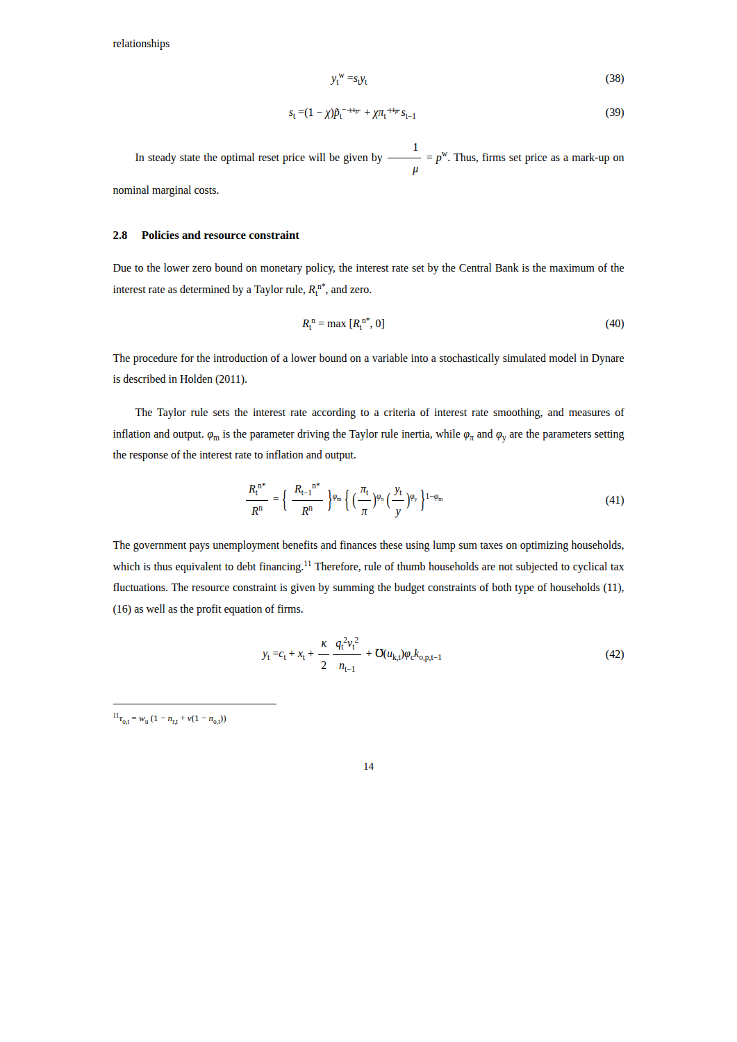relationships
ytw =styt
(38)
st =(1 − χ)p̃t−11−μ + χπt11−μst−1
(39)
In steady state the optimal reset price will be given by 1 μ = pw. Thus, firms set price as a mark-up on nominal marginal costs.
2.8 Policies and resource constraint
Due to the lower zero bound on monetary policy, the interest rate set by the Central Bank is the maximum of the interest rate as determined by a Taylor rule, Rtn*, and zero.
Rtn = max [Rtn*, 0]
(40)
The procedure for the introduction of a lower bound on a variable into a stochastically simulated model in Dynare is described in Holden (2011).
The Taylor rule sets the interest rate according to a criteria of interest rate smoothing, and measures of inflation and output. φm is the parameter driving the Taylor rule inertia, while φπ and φy are the parameters setting the response of the interest rate to inflation and output.
Rtn*Rn = { Rt−1n*Rn }φm { (πt π)φπ (yt y)φy }1−φm
(41)
The government pays unemployment benefits and finances these using lump sum taxes on optimizing households, which is thus equivalent to debt financing.11 Therefore, rule of thumb households are not subjected to cyclical tax fluctuations. The resource constraint is given by summing the budget constraints of both type of households (11), (16) as well as the profit equation of firms.
yt =ct + xt + κ 2 qt2vt2 nt−1 + ℧(uk,t)φcko,p,t−1
(42)
11τo,t = wu (1 − nr,t + v(1 − no,t))
14